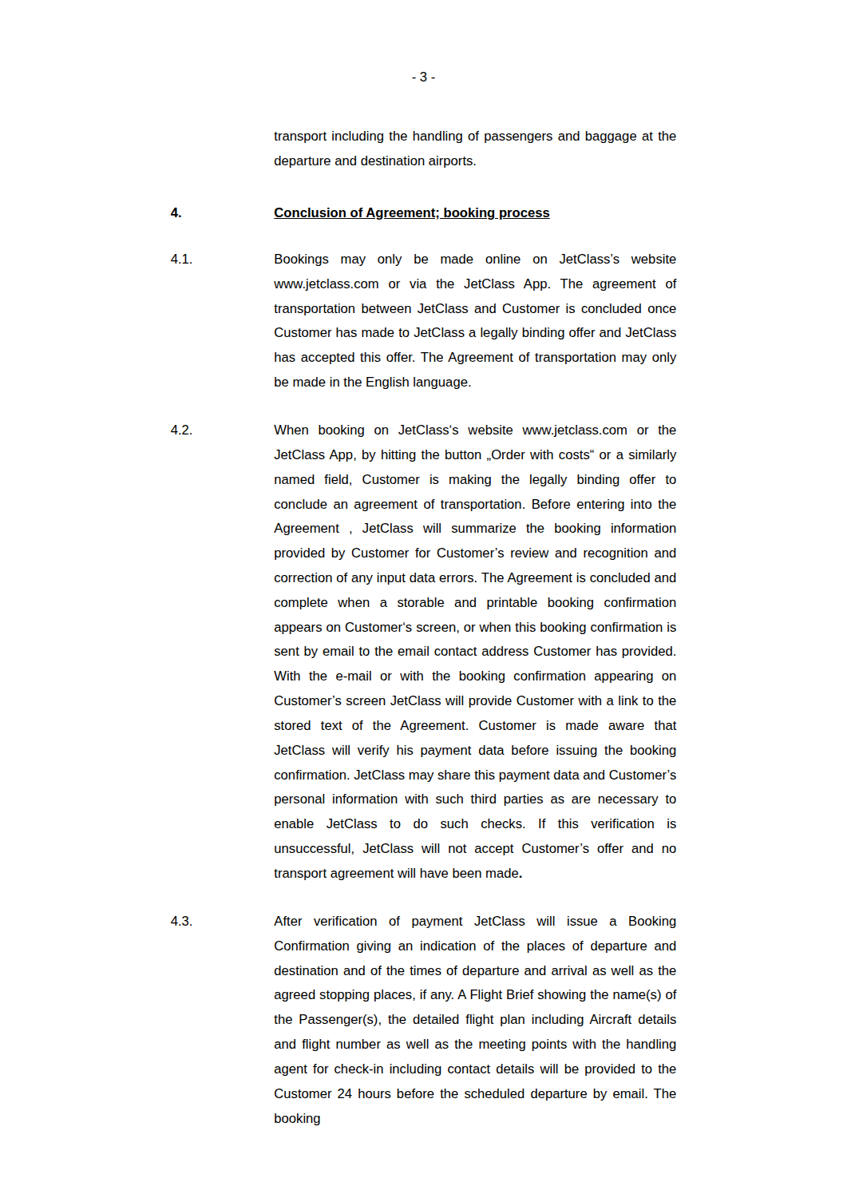- 3 -
transport including the handling of passengers and baggage at the departure and destination airports.
4. Conclusion of Agreement; booking process
4.1. Bookings may only be made online on JetClass’s website www.jetclass.com or via the JetClass App. The agreement of transportation between JetClass and Customer is concluded once Customer has made to JetClass a legally binding offer and JetClass has accepted this offer. The Agreement of transportation may only be made in the English language.
4.2. When booking on JetClass‘s website www.jetclass.com or the JetClass App, by hitting the button „Order with costs“ or a similarly named field, Customer is making the legally binding offer to conclude an agreement of transportation. Before entering into the Agreement , JetClass will summarize the booking information provided by Customer for Customer’s review and recognition and correction of any input data errors. The Agreement is concluded and complete when a storable and printable booking confirmation appears on Customer‘s screen, or when this booking confirmation is sent by email to the email contact address Customer has provided. With the e-mail or with the booking confirmation appearing on Customer’s screen JetClass will provide Customer with a link to the stored text of the Agreement. Customer is made aware that JetClass will verify his payment data before issuing the booking confirmation. JetClass may share this payment data and Customer’s personal information with such third parties as are necessary to enable JetClass to do such checks. If this verification is unsuccessful, JetClass will not accept Customer’s offer and no transport agreement will have been made.
4.3. After verification of payment JetClass will issue a Booking Confirmation giving an indication of the places of departure and destination and of the times of departure and arrival as well as the agreed stopping places, if any. A Flight Brief showing the name(s) of the Passenger(s), the detailed flight plan including Aircraft details and flight number as well as the meeting points with the handling agent for check-in including contact details will be provided to the Customer 24 hours before the scheduled departure by email. The booking